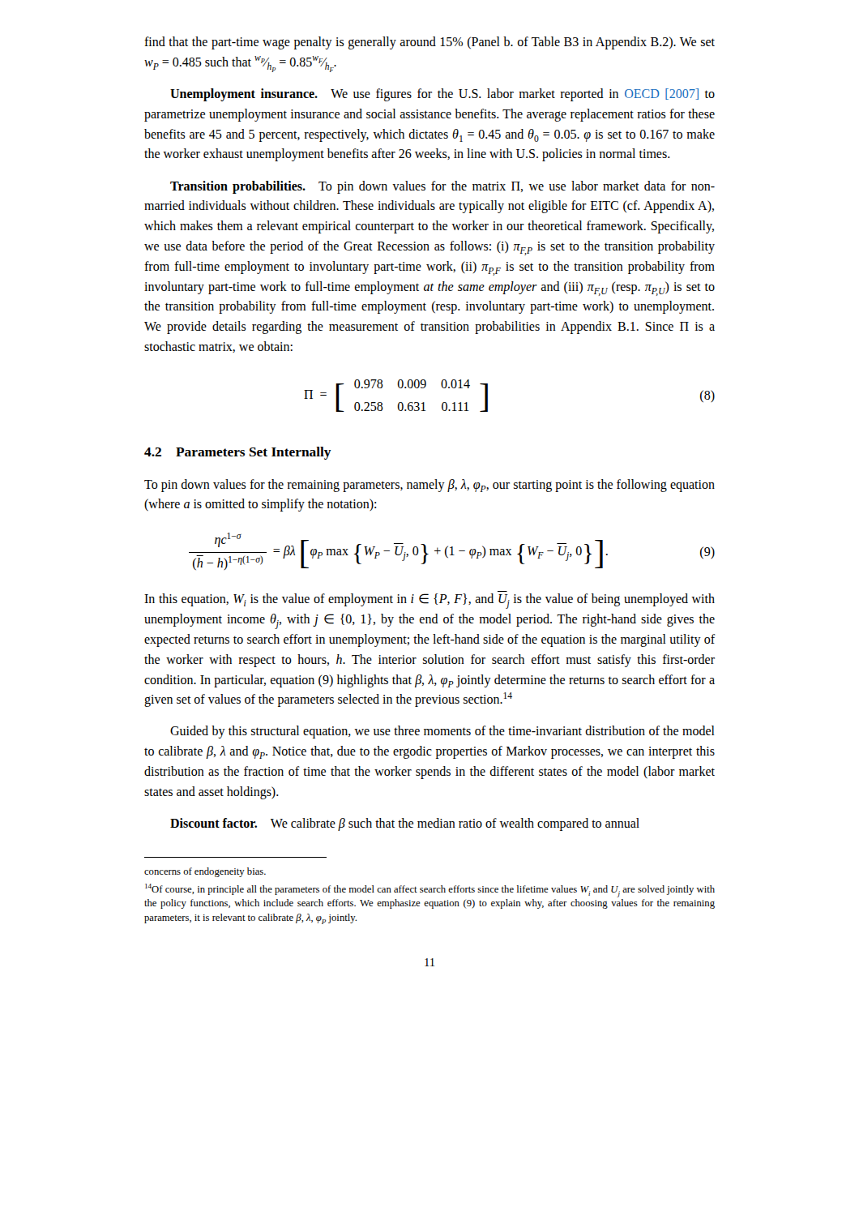find that the part-time wage penalty is generally around 15% (Panel b. of Table B3 in Appendix B.2). We set wP = 0.485 such that wP⁄hP = 0.85wF⁄hF.
Unemployment insurance. We use figures for the U.S. labor market reported in OECD [2007] to parametrize unemployment insurance and social assistance benefits. The average replacement ratios for these benefits are 45 and 5 percent, respectively, which dictates θ1 = 0.45 and θ0 = 0.05. φ is set to 0.167 to make the worker exhaust unemployment benefits after 26 weeks, in line with U.S. policies in normal times.
Transition probabilities. To pin down values for the matrix Π, we use labor market data for non-married individuals without children. These individuals are typically not eligible for EITC (cf. Appendix A), which makes them a relevant empirical counterpart to the worker in our theoretical framework. Specifically, we use data before the period of the Great Recession as follows: (i) πF,P is set to the transition probability from full-time employment to involuntary part-time work, (ii) πP,F is set to the transition probability from involuntary part-time work to full-time employment at the same employer and (iii) πF,U (resp. πP,U) is set to the transition probability from full-time employment (resp. involuntary part-time work) to unemployment. We provide details regarding the measurement of transition probabilities in Appendix B.1. Since Π is a stochastic matrix, we obtain:
Π = [
| 0.978 | 0.009 | 0.014 |
| 0.258 | 0.631 | 0.111 |
]
(8)
4.2 Parameters Set Internally
To pin down values for the remaining parameters, namely β, λ, φP, our starting point is the following equation (where a is omitted to simplify the notation):
ηc1−σ (h − h)1−η(1−σ) = βλ [φP max {WP − Uj, 0} + (1 − φP) max {WF − Uj, 0}].
(9)
In this equation, Wi is the value of employment in i ∈ {P, F}, and Uj is the value of being unemployed with unemployment income θj, with j ∈ {0, 1}, by the end of the model period. The right-hand side gives the expected returns to search effort in unemployment; the left-hand side of the equation is the marginal utility of the worker with respect to hours, h. The interior solution for search effort must satisfy this first-order condition. In particular, equation (9) highlights that β, λ, φP jointly determine the returns to search effort for a given set of values of the parameters selected in the previous section.14
Guided by this structural equation, we use three moments of the time-invariant distribution of the model to calibrate β, λ and φP. Notice that, due to the ergodic properties of Markov processes, we can interpret this distribution as the fraction of time that the worker spends in the different states of the model (labor market states and asset holdings).
Discount factor. We calibrate β such that the median ratio of wealth compared to annual
concerns of endogeneity bias.
14Of course, in principle all the parameters of the model can affect search efforts since the lifetime values Wi and Uj are solved jointly with the policy functions, which include search efforts. We emphasize equation (9) to explain why, after choosing values for the remaining parameters, it is relevant to calibrate β, λ, φP jointly.
11